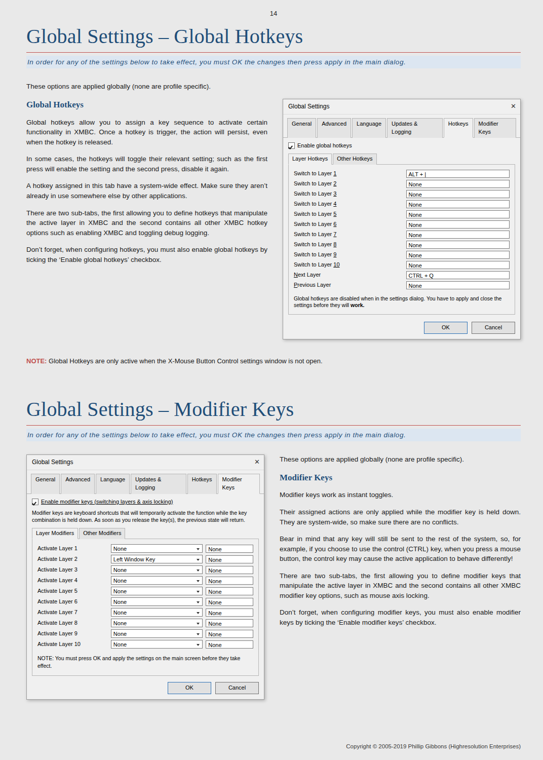14
Global Settings – Global Hotkeys
In order for any of the settings below to take effect, you must OK the changes then press apply in the main dialog.
These options are applied globally (none are profile specific).
Global Hotkeys
Global hotkeys allow you to assign a key sequence to activate certain functionality in XMBC. Once a hotkey is trigger, the action will persist, even when the hotkey is released.
In some cases, the hotkeys will toggle their relevant setting; such as the first press will enable the setting and the second press, disable it again.
A hotkey assigned in this tab have a system-wide effect. Make sure they aren’t already in use somewhere else by other applications.
There are two sub-tabs, the first allowing you to define hotkeys that manipulate the active layer in XMBC and the second contains all other XMBC hotkey options such as enabling XMBC and toggling debug logging.
Don’t forget, when configuring hotkeys, you must also enable global hotkeys by ticking the ‘Enable global hotkeys’ checkbox.
Global Settings✕
General
Advanced
Language
Updates & Logging
Hotkeys
Modifier Keys
Enable global hotkeys
Layer Hotkeys
Other Hotkeys
| Switch to Layer 1 | ALT + / |
| Switch to Layer 2 | None |
| Switch to Layer 3 | None |
| Switch to Layer 4 | None |
| Switch to Layer 5 | None |
| Switch to Layer 6 | None |
| Switch to Layer 7 | None |
| Switch to Layer 8 | None |
| Switch to Layer 9 | None |
| Switch to Layer 10 | None |
| N ext Layer | CTRL + Q |
| P revious Layer | None |
Global hotkeys are disabled when in the settings dialog. You have to apply and close the settings before they will work.
OK
Cancel
NOTE: Global Hotkeys are only active when the X-Mouse Button Control settings window is not open.
Global Settings – Modifier Keys
In order for any of the settings below to take effect, you must OK the changes then press apply in the main dialog.
Global Settings✕
General
Advanced
Language
Updates & Logging
Hotkeys
Modifier Keys
Enable modifier keys (switching layers & axis locking)
Modifier keys are keyboard shortcuts that will temporarily activate the function while the key combination is held down. As soon as you release the key(s), the previous state will return.
Layer Modifiers
Other Modifiers
| Activate Layer 1 | None | None |
| Activate Layer 2 | Left Window Key | None |
| Activate Layer 3 | None | None |
| Activate Layer 4 | None | None |
| Activate Layer 5 | None | None |
| Activate Layer 6 | None | None |
| Activate Layer 7 | None | None |
| Activate Layer 8 | None | None |
| Activate Layer 9 | None | None |
| Activate Layer 10 | None | None |
NOTE: You must press OK and apply the settings on the main screen before they take effect.
OK
Cancel
These options are applied globally (none are profile specific).
Modifier Keys
Modifier keys work as instant toggles.
Their assigned actions are only applied while the modifier key is held down. They are system-wide, so make sure there are no conflicts.
Bear in mind that any key will still be sent to the rest of the system, so, for example, if you choose to use the control (CTRL) key, when you press a mouse button, the control key may cause the active application to behave differently!
There are two sub-tabs, the first allowing you to define modifier keys that manipulate the active layer in XMBC and the second contains all other XMBC modifier key options, such as mouse axis locking.
Don’t forget, when configuring modifier keys, you must also enable modifier keys by ticking the ‘Enable modifier keys’ checkbox.
Copyright © 2005-2019 Phillip Gibbons (Highresolution Enterprises)